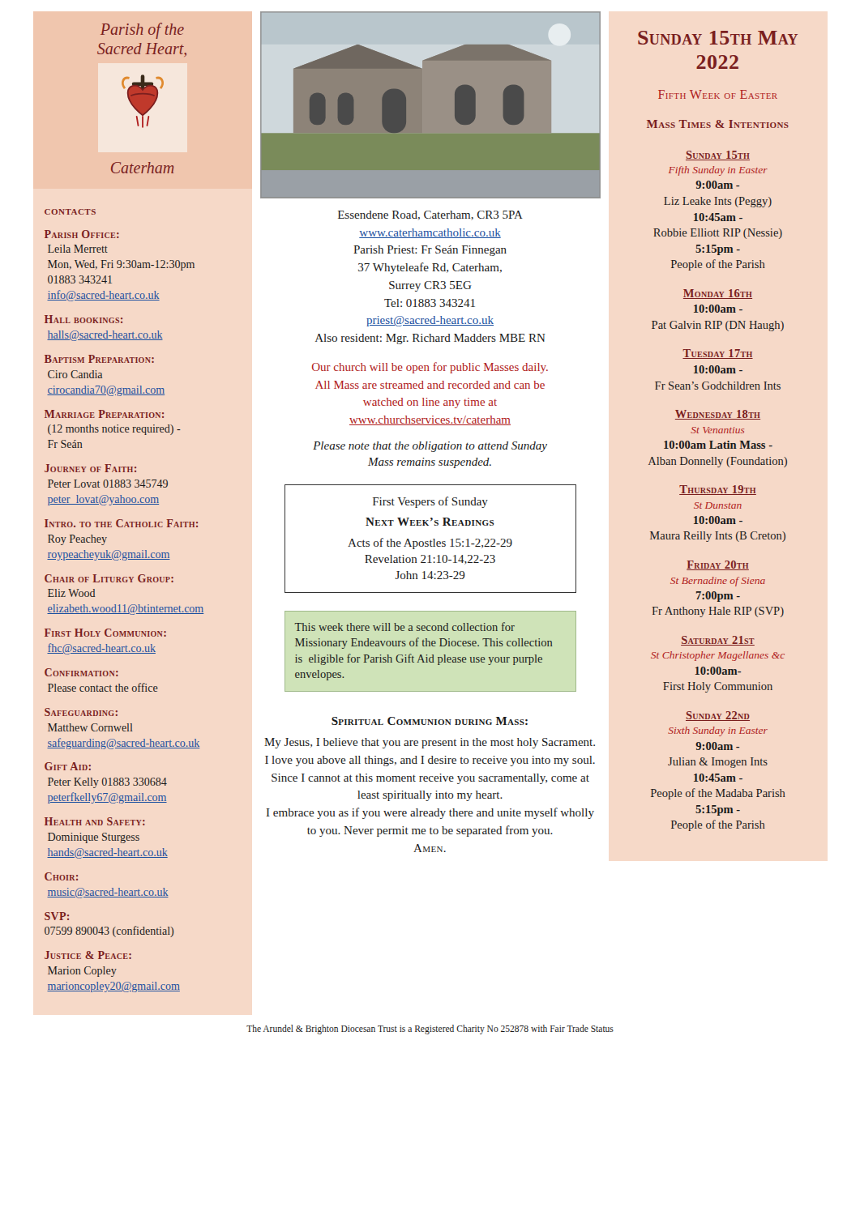Parish of the
Sacred Heart,
Caterham
contacts
Parish Office:
Leila Merrett
Mon, Wed, Fri 9:30am-12:30pm
01883 343241
info@sacred-heart.co.uk
Hall bookings:
halls@sacred-heart.co.uk
Baptism Preparation:
Ciro Candia
cirocandia70@gmail.com
Marriage Preparation:
(12 months notice required) -
Fr Seán
Journey of Faith:
Peter Lovat 01883 345749
peter_lovat@yahoo.com
Intro. to the Catholic Faith:
Roy Peachey
roypeacheyuk@gmail.com
Chair of Liturgy Group:
Eliz Wood
elizabeth.wood11@btinternet.com
First Holy Communion:
fhc@sacred-heart.co.uk
Confirmation:
Please contact the office
Safeguarding:
Matthew Cornwell
safeguarding@sacred-heart.co.uk
Gift Aid:
Peter Kelly 01883 330684
peterfkelly67@gmail.com
Health and Safety:
Dominique Sturgess
hands@sacred-heart.co.uk
Choir:
music@sacred-heart.co.uk
SVP:
07599 890043 (confidential)
Justice & Peace:
Marion Copley
marioncopley20@gmail.com
Essendene Road, Caterham, CR3 5PA
www.caterhamcatholic.co.uk
Parish Priest: Fr Seán Finnegan
37 Whyteleafe Rd, Caterham,
Surrey CR3 5EG
Tel: 01883 343241
priest@sacred-heart.co.uk
Also resident: Mgr. Richard Madders MBE RN
Our church will be open for public Masses daily.
All Mass are streamed and recorded and can be
watched on line any time at
www.churchservices.tv/caterham
Please note that the obligation to attend Sunday
Mass remains suspended.
First Vespers of Sunday
Next Week’s Readings
Acts of the Apostles 15:1-2,22-29
Revelation 21:10-14,22-23
John 14:23-29
This week there will be a second collection for Missionary Endeavours of the Diocese. This collection is eligible for Parish Gift Aid please use your purple envelopes.
Spiritual Communion during Mass:
My Jesus, I believe that you are present in the most holy Sacrament.
I love you above all things, and I desire to receive you into my soul.
Since I cannot at this moment receive you sacramentally, come at least spiritually into my heart.
I embrace you as if you were already there and unite myself wholly to you. Never permit me to be separated from you.
Amen.
Sunday 15th May
2022
Fifth Week of Easter
Mass Times & Intentions
Sunday 15th Fifth Sunday in Easter 9:00am - Liz Leake Ints (Peggy)
10:45am - Robbie Elliott RIP (Nessie)
5:15pm - People of the Parish
Monday 16th 10:00am - Pat Galvin RIP (DN Haugh)
Tuesday 17th 10:00am - Fr Sean’s Godchildren Ints
Wednesday 18th St Venantius 10:00am Latin Mass - Alban Donnelly (Foundation)
Thursday 19th St Dunstan 10:00am - Maura Reilly Ints (B Creton)
Friday 20th St Bernadine of Siena 7:00pm - Fr Anthony Hale RIP (SVP)
Saturday 21st St Christopher Magellanes &c 10:00am- First Holy Communion
Sunday 22nd Sixth Sunday in Easter 9:00am - Julian & Imogen Ints
10:45am - People of the Madaba Parish
5:15pm - People of the Parish
The Arundel & Brighton Diocesan Trust is a Registered Charity No 252878 with Fair Trade Status